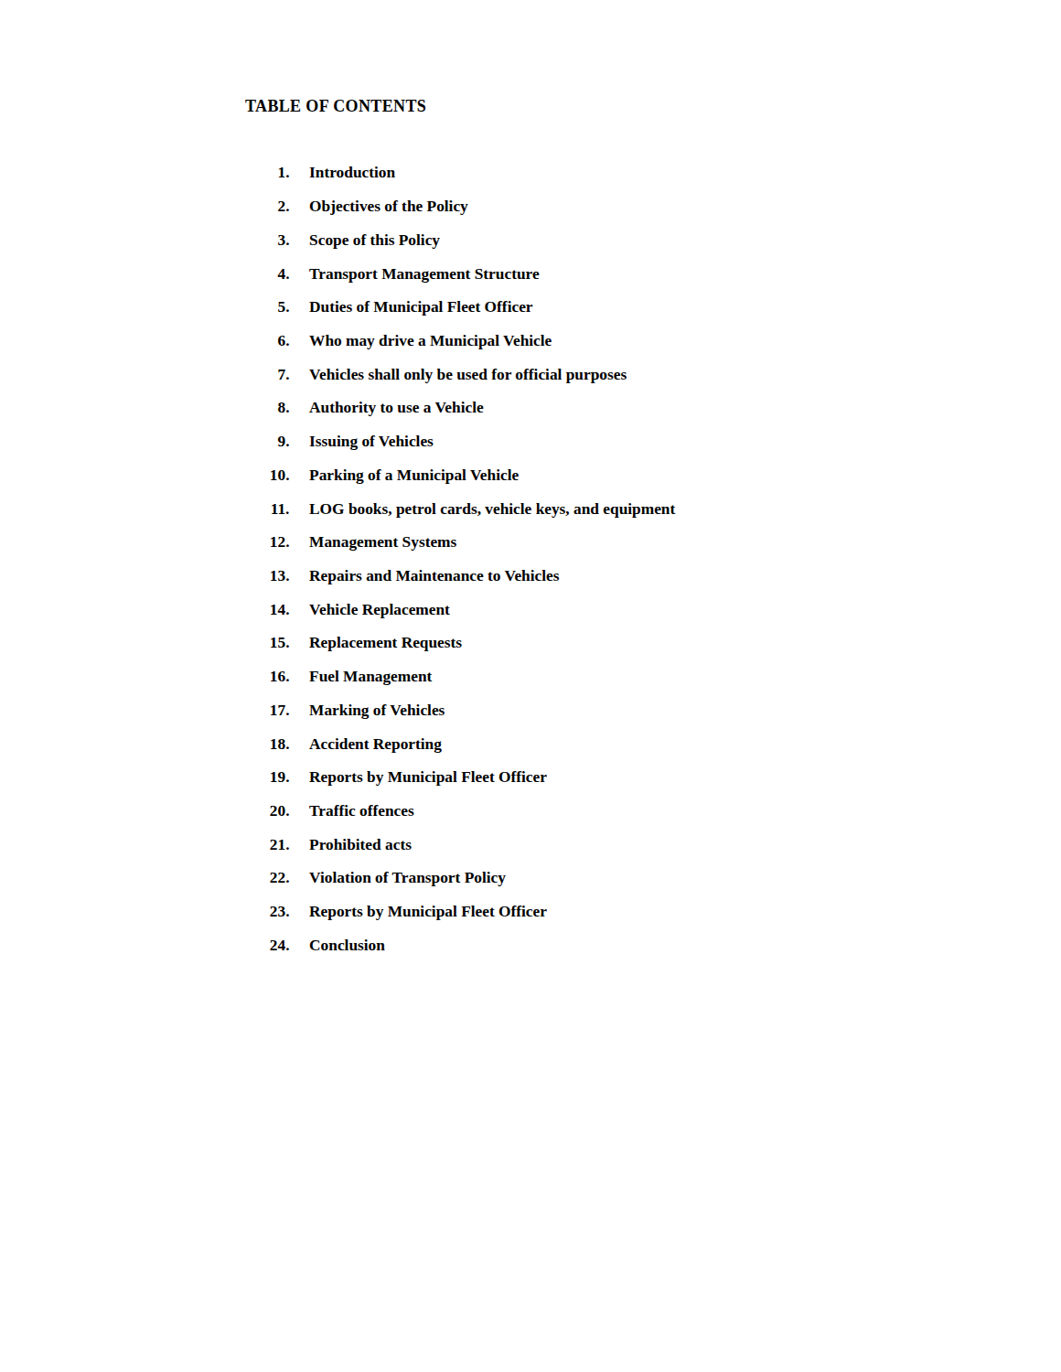TABLE OF CONTENTS
Introduction
Objectives of the Policy
Scope of this Policy
Transport Management Structure
Duties of Municipal Fleet Officer
Who may drive a Municipal Vehicle
Vehicles shall only be used for official purposes
Authority to use a Vehicle
Issuing of Vehicles
Parking of a Municipal Vehicle
LOG books, petrol cards, vehicle keys, and equipment
Management Systems
Repairs and Maintenance to Vehicles
Vehicle Replacement
Replacement Requests
Fuel Management
Marking of Vehicles
Accident Reporting
Reports by Municipal Fleet Officer
Traffic offences
Prohibited acts
Violation of Transport Policy
Reports by Municipal Fleet Officer
Conclusion